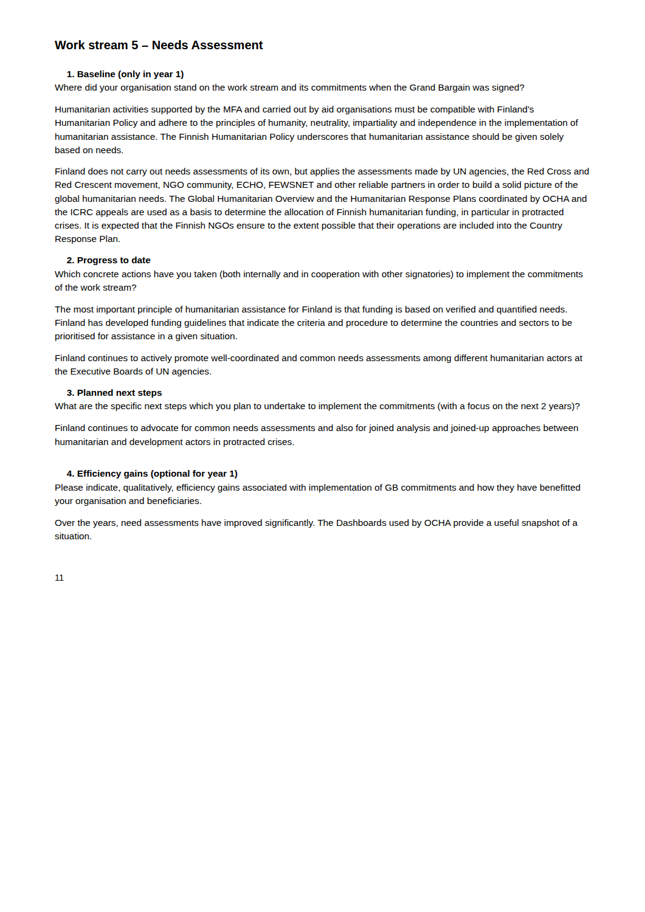Work stream 5 – Needs Assessment
Baseline (only in year 1)
Where did your organisation stand on the work stream and its commitments when the Grand Bargain was signed?
Humanitarian activities supported by the MFA and carried out by aid organisations must be compatible with Finland's Humanitarian Policy and adhere to the principles of humanity, neutrality, impartiality and independence in the implementation of humanitarian assistance. The Finnish Humanitarian Policy underscores that humanitarian assistance should be given solely based on needs.
Finland does not carry out needs assessments of its own, but applies the assessments made by UN agencies, the Red Cross and Red Crescent movement, NGO community, ECHO, FEWSNET and other reliable partners in order to build a solid picture of the global humanitarian needs. The Global Humanitarian Overview and the Humanitarian Response Plans coordinated by OCHA and the ICRC appeals are used as a basis to determine the allocation of Finnish humanitarian funding, in particular in protracted crises. It is expected that the Finnish NGOs ensure to the extent possible that their operations are included into the Country Response Plan.
Progress to date
Which concrete actions have you taken (both internally and in cooperation with other signatories) to implement the commitments of the work stream?
The most important principle of humanitarian assistance for Finland is that funding is based on verified and quantified needs. Finland has developed funding guidelines that indicate the criteria and procedure to determine the countries and sectors to be prioritised for assistance in a given situation.
Finland continues to actively promote well-coordinated and common needs assessments among different humanitarian actors at the Executive Boards of UN agencies.
Planned next steps
What are the specific next steps which you plan to undertake to implement the commitments (with a focus on the next 2 years)?
Finland continues to advocate for common needs assessments and also for joined analysis and joined-up approaches between humanitarian and development actors in protracted crises.
Efficiency gains (optional for year 1)
Please indicate, qualitatively, efficiency gains associated with implementation of GB commitments and how they have benefitted your organisation and beneficiaries.
Over the years, need assessments have improved significantly. The Dashboards used by OCHA provide a useful snapshot of a situation.
11